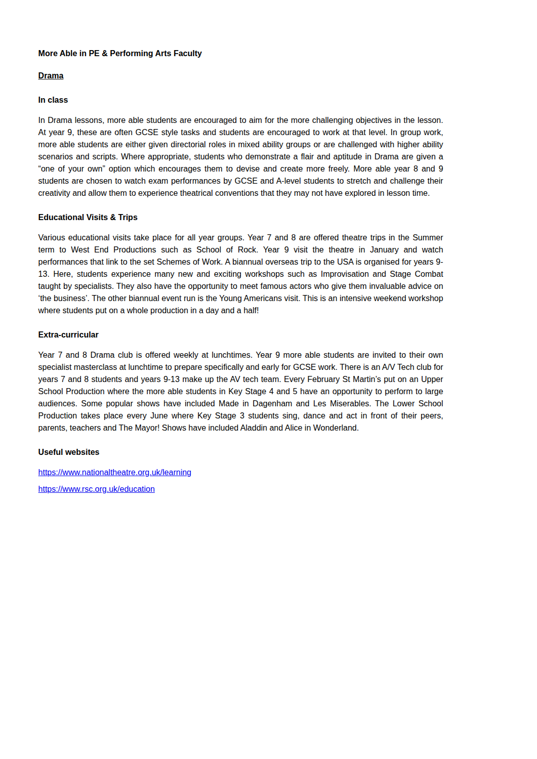More Able in PE & Performing Arts Faculty
Drama
In class
In Drama lessons, more able students are encouraged to aim for the more challenging objectives in the lesson. At year 9, these are often GCSE style tasks and students are encouraged to work at that level. In group work, more able students are either given directorial roles in mixed ability groups or are challenged with higher ability scenarios and scripts. Where appropriate, students who demonstrate a flair and aptitude in Drama are given a “one of your own” option which encourages them to devise and create more freely. More able year 8 and 9 students are chosen to watch exam performances by GCSE and A-level students to stretch and challenge their creativity and allow them to experience theatrical conventions that they may not have explored in lesson time.
Educational Visits & Trips
Various educational visits take place for all year groups. Year 7 and 8 are offered theatre trips in the Summer term to West End Productions such as School of Rock. Year 9 visit the theatre in January and watch performances that link to the set Schemes of Work. A biannual overseas trip to the USA is organised for years 9-13. Here, students experience many new and exciting workshops such as Improvisation and Stage Combat taught by specialists. They also have the opportunity to meet famous actors who give them invaluable advice on ‘the business’. The other biannual event run is the Young Americans visit. This is an intensive weekend workshop where students put on a whole production in a day and a half!
Extra-curricular
Year 7 and 8 Drama club is offered weekly at lunchtimes. Year 9 more able students are invited to their own specialist masterclass at lunchtime to prepare specifically and early for GCSE work. There is an A/V Tech club for years 7 and 8 students and years 9-13 make up the AV tech team. Every February St Martin’s put on an Upper School Production where the more able students in Key Stage 4 and 5 have an opportunity to perform to large audiences. Some popular shows have included Made in Dagenham and Les Miserables. The Lower School Production takes place every June where Key Stage 3 students sing, dance and act in front of their peers, parents, teachers and The Mayor! Shows have included Aladdin and Alice in Wonderland.
Useful websites
https://www.nationaltheatre.org.uk/learning
https://www.rsc.org.uk/education